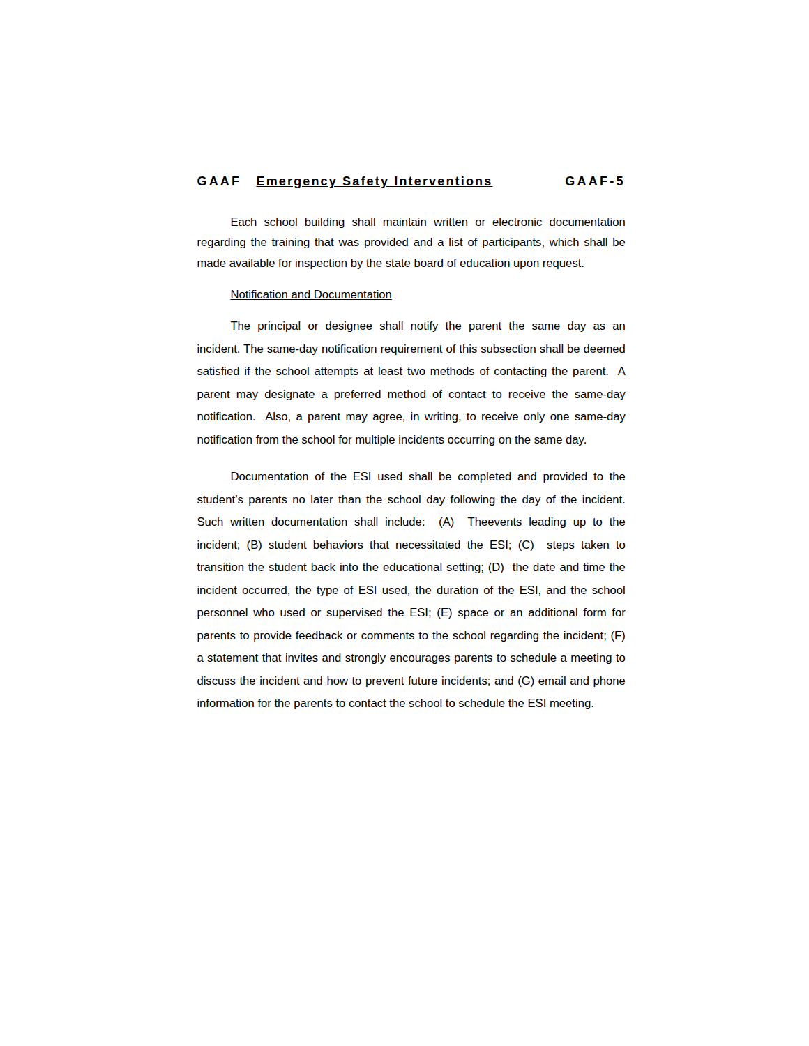GAAF Emergency Safety Interventions
GAAF-5
Each school building shall maintain written or electronic documentation regarding the training that was provided and a list of participants, which shall be made available for inspection by the state board of education upon request.
Notification and Documentation
The principal or designee shall notify the parent the same day as an incident. The same-day notification requirement of this subsection shall be deemed satisfied if the school attempts at least two methods of contacting the parent. A parent may designate a preferred method of contact to receive the same-day notification. Also, a parent may agree, in writing, to receive only one same-day notification from the school for multiple incidents occurring on the same day.
Documentation of the ESI used shall be completed and provided to the student’s parents no later than the school day following the day of the incident. Such written documentation shall include: (A) Theevents leading up to the incident; (B) student behaviors that necessitated the ESI; (C) steps taken to transition the student back into the educational setting; (D) the date and time the incident occurred, the type of ESI used, the duration of the ESI, and the school personnel who used or supervised the ESI; (E) space or an additional form for parents to provide feedback or comments to the school regarding the incident; (F) a statement that invites and strongly encourages parents to schedule a meeting to discuss the incident and how to prevent future incidents; and (G) email and phone information for the parents to contact the school to schedule the ESI meeting.